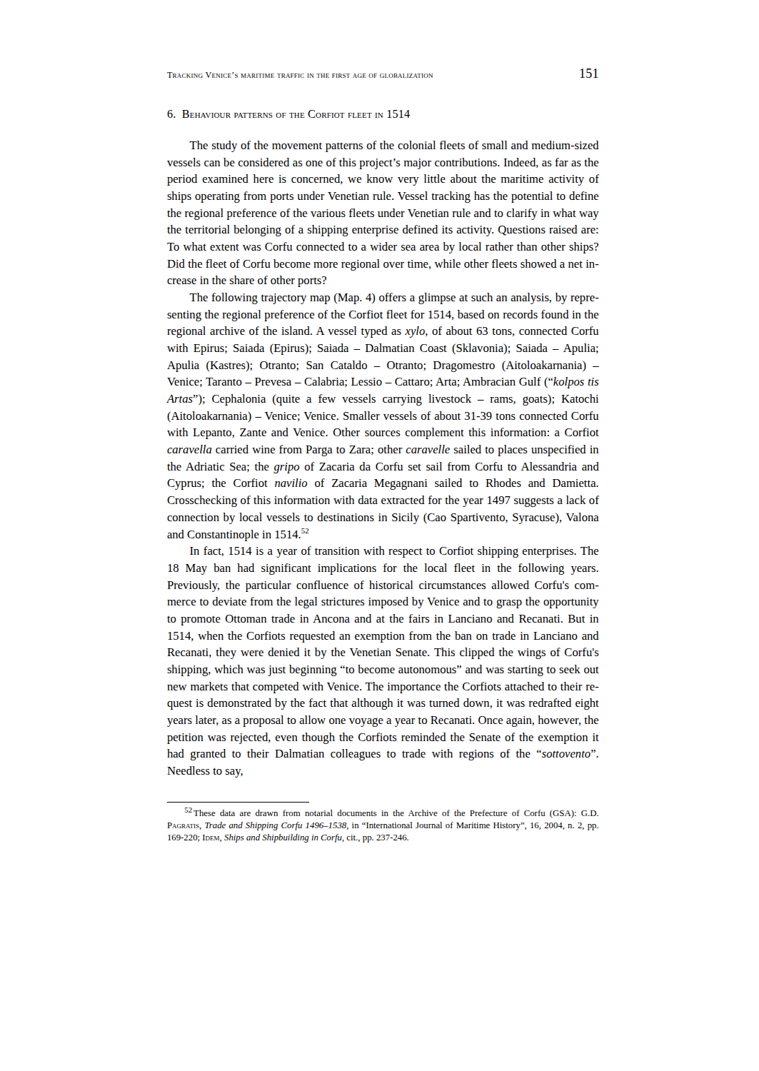Tracking Venice’s maritime traffic in the first age of globalization 151
6. Behaviour patterns of the Corfiot fleet in 1514
The study of the movement patterns of the colonial fleets of small and medium-sized vessels can be considered as one of this project’s major contributions. Indeed, as far as the period examined here is concerned, we know very little about the maritime activity of ships operating from ports under Venetian rule. Vessel tracking has the potential to define the regional preference of the various fleets under Venetian rule and to clarify in what way the territorial belonging of a shipping enterprise defined its activity. Questions raised are: To what extent was Corfu connected to a wider sea area by local rather than other ships? Did the fleet of Corfu become more regional over time, while other fleets showed a net increase in the share of other ports?
The following trajectory map (Map. 4) offers a glimpse at such an analysis, by representing the regional preference of the Corfiot fleet for 1514, based on records found in the regional archive of the island. A vessel typed as xylo, of about 63 tons, connected Corfu with Epirus; Saiada (Epirus); Saiada – Dalmatian Coast (Sklavonia); Saiada – Apulia; Apulia (Kastres); Otranto; San Cataldo – Otranto; Dragomestro (Aitoloakarnania) – Venice; Taranto – Prevesa – Calabria; Lessio – Cattaro; Arta; Ambracian Gulf (“kolpos tis Artas”); Cephalonia (quite a few vessels carrying livestock – rams, goats); Katochi (Aitoloakarnania) – Venice; Venice. Smaller vessels of about 31-39 tons connected Corfu with Lepanto, Zante and Venice. Other sources complement this information: a Corfiot caravella carried wine from Parga to Zara; other caravelle sailed to places unspecified in the Adriatic Sea; the gripo of Zacaria da Corfu set sail from Corfu to Alessandria and Cyprus; the Corfiot navilio of Zacaria Megagnani sailed to Rhodes and Damietta. Crosschecking of this information with data extracted for the year 1497 suggests a lack of connection by local vessels to destinations in Sicily (Cao Spartivento, Syracuse), Valona and Constantinople in 1514.52
In fact, 1514 is a year of transition with respect to Corfiot shipping enterprises. The 18 May ban had significant implications for the local fleet in the following years. Previously, the particular confluence of historical circumstances allowed Corfu's commerce to deviate from the legal strictures imposed by Venice and to grasp the opportunity to promote Ottoman trade in Ancona and at the fairs in Lanciano and Recanati. But in 1514, when the Corfiots requested an exemption from the ban on trade in Lanciano and Recanati, they were denied it by the Venetian Senate. This clipped the wings of Corfu's shipping, which was just beginning “to become autonomous” and was starting to seek out new markets that competed with Venice. The importance the Corfiots attached to their request is demonstrated by the fact that although it was turned down, it was redrafted eight years later, as a proposal to allow one voyage a year to Recanati. Once again, however, the petition was rejected, even though the Corfiots reminded the Senate of the exemption it had granted to their Dalmatian colleagues to trade with regions of the “sottovento”. Needless to say,
52 These data are drawn from notarial documents in the Archive of the Prefecture of Corfu (GSA): G.D. Pagratis, Trade and Shipping Corfu 1496–1538, in “International Journal of Maritime History”, 16, 2004, n. 2, pp. 169-220; Idem, Ships and Shipbuilding in Corfu, cit., pp. 237-246.